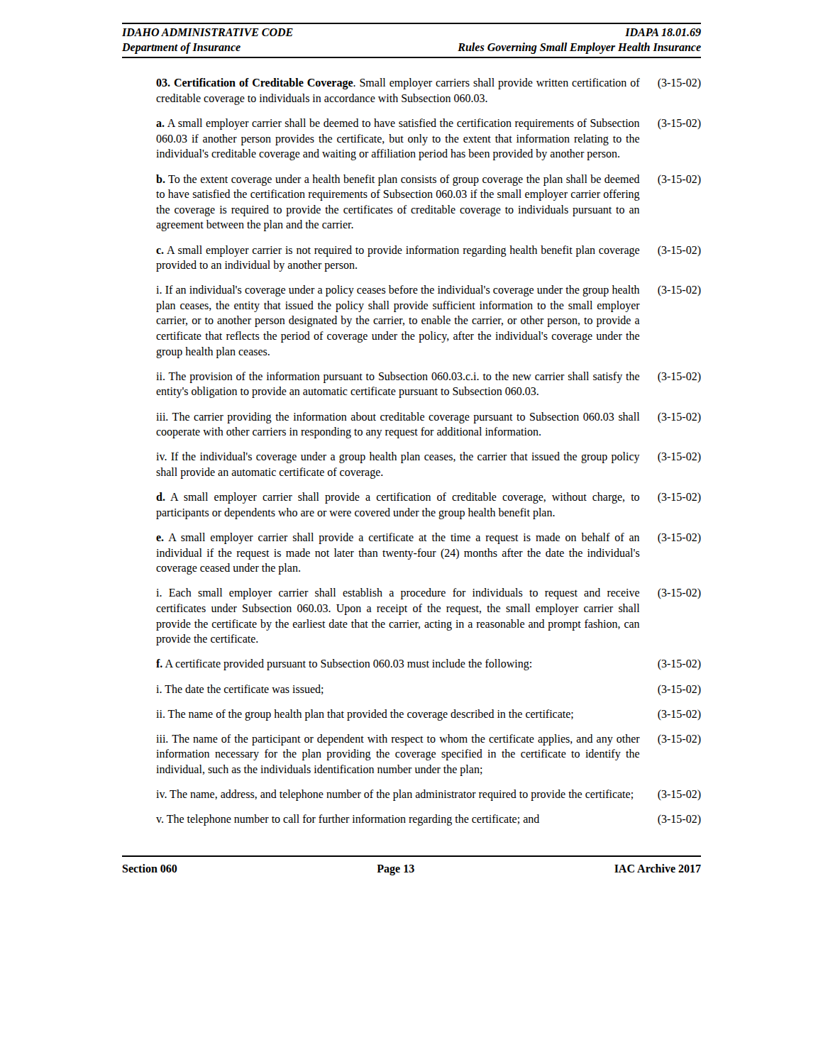IDAHO ADMINISTRATIVE CODE
Department of Insurance
IDAPA 18.01.69
Rules Governing Small Employer Health Insurance
03. Certification of Creditable Coverage. Small employer carriers shall provide written certification of creditable coverage to individuals in accordance with Subsection 060.03.(3-15-02)
a. A small employer carrier shall be deemed to have satisfied the certification requirements of Subsection 060.03 if another person provides the certificate, but only to the extent that information relating to the individual's creditable coverage and waiting or affiliation period has been provided by another person.(3-15-02)
b. To the extent coverage under a health benefit plan consists of group coverage the plan shall be deemed to have satisfied the certification requirements of Subsection 060.03 if the small employer carrier offering the coverage is required to provide the certificates of creditable coverage to individuals pursuant to an agreement between the plan and the carrier.(3-15-02)
c. A small employer carrier is not required to provide information regarding health benefit plan coverage provided to an individual by another person.(3-15-02)
i. If an individual's coverage under a policy ceases before the individual's coverage under the group health plan ceases, the entity that issued the policy shall provide sufficient information to the small employer carrier, or to another person designated by the carrier, to enable the carrier, or other person, to provide a certificate that reflects the period of coverage under the policy, after the individual's coverage under the group health plan ceases.(3-15-02)
ii. The provision of the information pursuant to Subsection 060.03.c.i. to the new carrier shall satisfy the entity's obligation to provide an automatic certificate pursuant to Subsection 060.03.(3-15-02)
iii. The carrier providing the information about creditable coverage pursuant to Subsection 060.03 shall cooperate with other carriers in responding to any request for additional information.(3-15-02)
iv. If the individual's coverage under a group health plan ceases, the carrier that issued the group policy shall provide an automatic certificate of coverage.(3-15-02)
d. A small employer carrier shall provide a certification of creditable coverage, without charge, to participants or dependents who are or were covered under the group health benefit plan.(3-15-02)
e. A small employer carrier shall provide a certificate at the time a request is made on behalf of an individual if the request is made not later than twenty-four (24) months after the date the individual's coverage ceased under the plan.(3-15-02)
i. Each small employer carrier shall establish a procedure for individuals to request and receive certificates under Subsection 060.03. Upon a receipt of the request, the small employer carrier shall provide the certificate by the earliest date that the carrier, acting in a reasonable and prompt fashion, can provide the certificate.(3-15-02)
f. A certificate provided pursuant to Subsection 060.03 must include the following:(3-15-02)
i. The date the certificate was issued;(3-15-02)
ii. The name of the group health plan that provided the coverage described in the certificate;(3-15-02)
iii. The name of the participant or dependent with respect to whom the certificate applies, and any other information necessary for the plan providing the coverage specified in the certificate to identify the individual, such as the individuals identification number under the plan;(3-15-02)
iv. The name, address, and telephone number of the plan administrator required to provide the certificate;(3-15-02)
v. The telephone number to call for further information regarding the certificate; and(3-15-02)
Section 060
Page 13
IAC Archive 2017